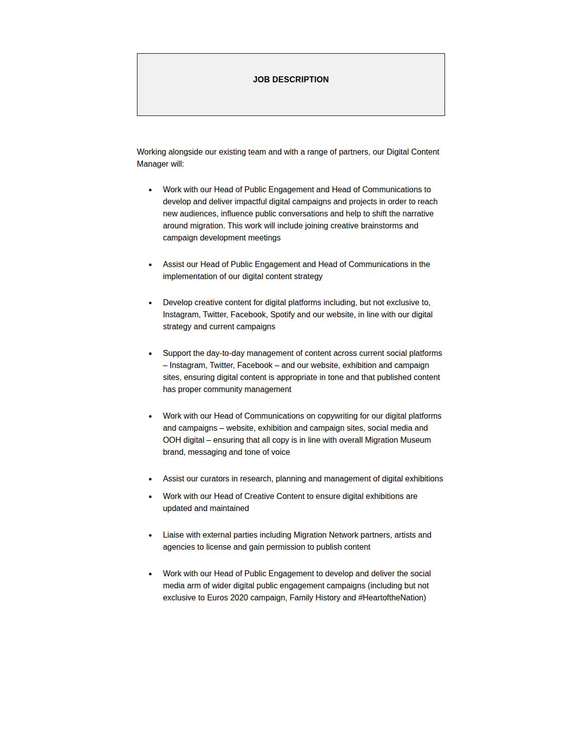JOB DESCRIPTION
Working alongside our existing team and with a range of partners, our Digital Content Manager will:
Work with our Head of Public Engagement and Head of Communications to develop and deliver impactful digital campaigns and projects in order to reach new audiences, influence public conversations and help to shift the narrative around migration. This work will include joining creative brainstorms and campaign development meetings
Assist our Head of Public Engagement and Head of Communications in the implementation of our digital content strategy
Develop creative content for digital platforms including, but not exclusive to, Instagram, Twitter, Facebook, Spotify and our website, in line with our digital strategy and current campaigns
Support the day-to-day management of content across current social platforms – Instagram, Twitter, Facebook – and our website, exhibition and campaign sites, ensuring digital content is appropriate in tone and that published content has proper community management
Work with our Head of Communications on copywriting for our digital platforms and campaigns – website, exhibition and campaign sites, social media and OOH digital – ensuring that all copy is in line with overall Migration Museum brand, messaging and tone of voice
Assist our curators in research, planning and management of digital exhibitions
Work with our Head of Creative Content to ensure digital exhibitions are updated and maintained
Liaise with external parties including Migration Network partners, artists and agencies to license and gain permission to publish content
Work with our Head of Public Engagement to develop and deliver the social media arm of wider digital public engagement campaigns (including but not exclusive to Euros 2020 campaign, Family History and #HeartoftheNation)